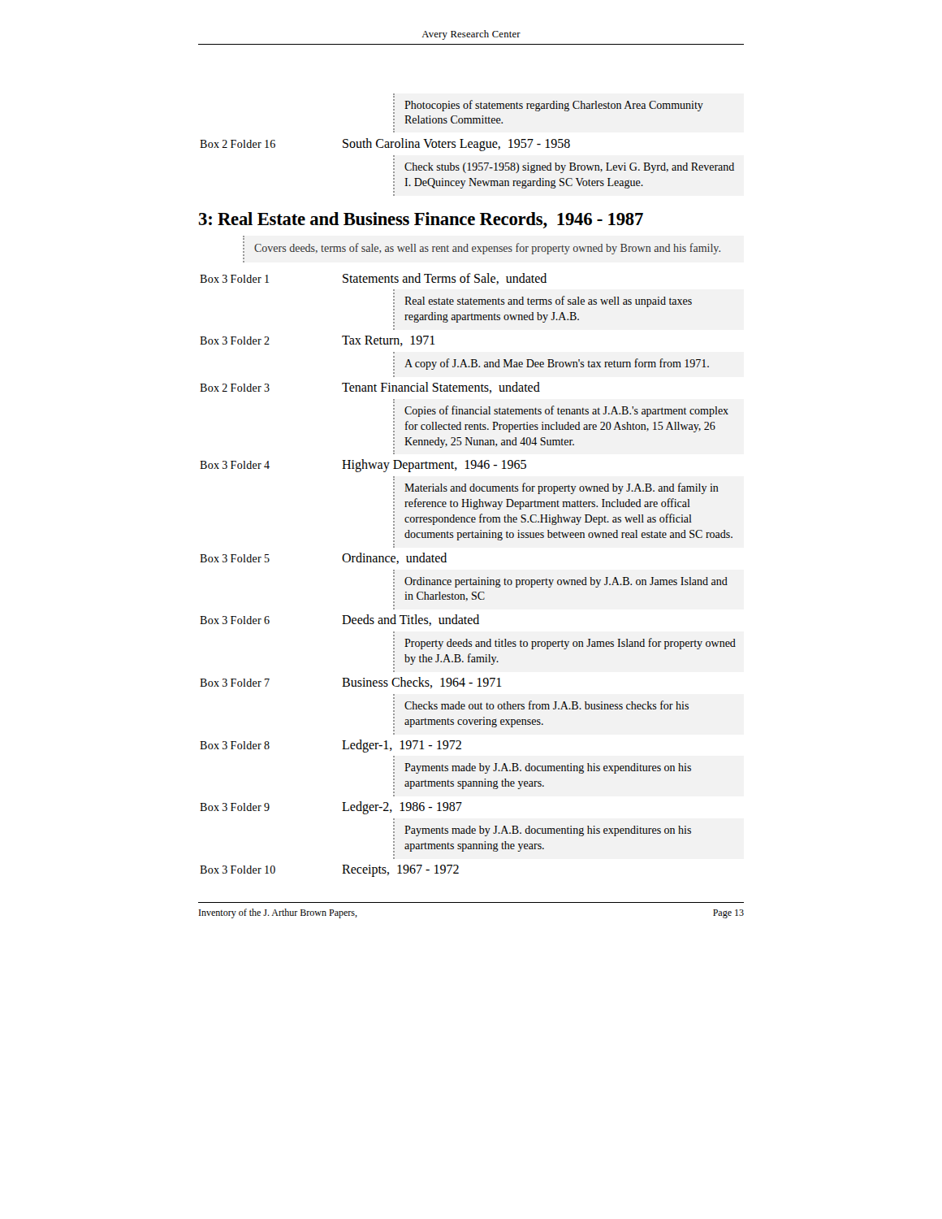Avery Research Center
Photocopies of statements regarding Charleston Area Community Relations Committee.
Box2 Folder16
South Carolina Voters League, 1957 - 1958
Check stubs (1957-1958) signed by Brown, Levi G. Byrd, and Reverand I. DeQuincey Newman regarding SC Voters League.
3: Real Estate and Business Finance Records, 1946 - 1987
Covers deeds, terms of sale, as well as rent and expenses for property owned by Brown and his family.
Box3 Folder1
Statements and Terms of Sale, undated
Real estate statements and terms of sale as well as unpaid taxes regarding apartments owned by J.A.B.
Box3 Folder2
Tax Return, 1971
A copy of J.A.B. and Mae Dee Brown's tax return form from 1971.
Box2 Folder3
Tenant Financial Statements, undated
Copies of financial statements of tenants at J.A.B.'s apartment complex for collected rents. Properties included are 20 Ashton, 15 Allway, 26 Kennedy, 25 Nunan, and 404 Sumter.
Box3 Folder4
Highway Department, 1946 - 1965
Materials and documents for property owned by J.A.B. and family in reference to Highway Department matters. Included are offical correspondence from the S.C.Highway Dept. as well as official documents pertaining to issues between owned real estate and SC roads.
Box3 Folder5
Ordinance, undated
Ordinance pertaining to property owned by J.A.B. on James Island and in Charleston, SC
Box3 Folder6
Deeds and Titles, undated
Property deeds and titles to property on James Island for property owned by the J.A.B. family.
Box3 Folder7
Business Checks, 1964 - 1971
Checks made out to others from J.A.B. business checks for his apartments covering expenses.
Box3 Folder8
Ledger-1, 1971 - 1972
Payments made by J.A.B. documenting his expenditures on his apartments spanning the years.
Box3 Folder9
Ledger-2, 1986 - 1987
Payments made by J.A.B. documenting his expenditures on his apartments spanning the years.
Box3 Folder10
Receipts, 1967 - 1972
Inventory of the J. Arthur Brown Papers,
Page 13